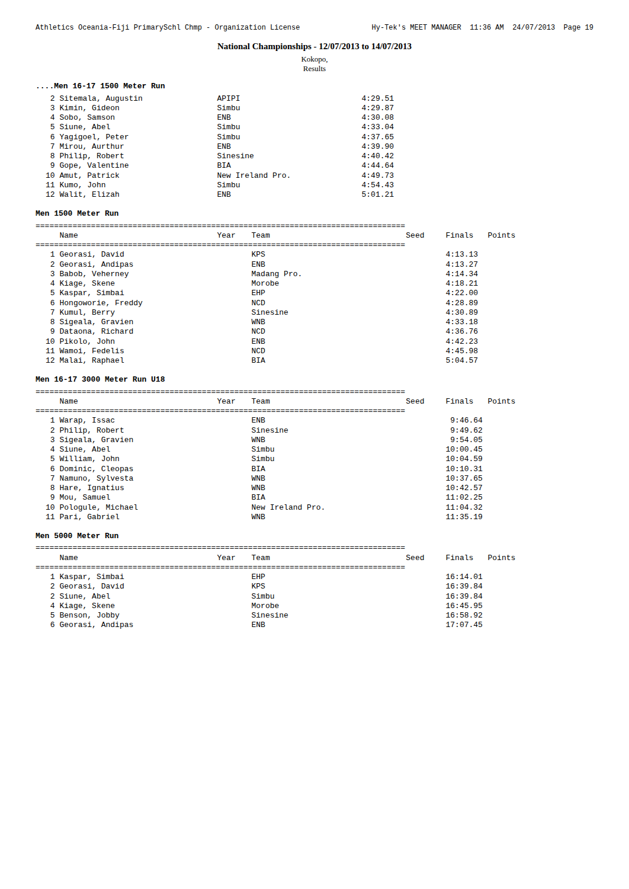Athletics Oceania-Fiji PrimarySchl Chmp - Organization License Hy-Tek's MEET MANAGER 11:36 AM 24/07/2013 Page 19
National Championships - 12/07/2013 to 14/07/2013
Kokopo,
Results
....Men 16-17 1500 Meter Run
| 2 | Sitemala, Augustin | APIPI | 4:29.51 |
| 3 | Kimin, Gideon | Simbu | 4:29.87 |
| 4 | Sobo, Samson | ENB | 4:30.08 |
| 5 | Siune, Abel | Simbu | 4:33.04 |
| 6 | Yagigoel, Peter | Simbu | 4:37.65 |
| 7 | Mirou, Aurthur | ENB | 4:39.90 |
| 8 | Philip, Robert | Sinesine | 4:40.42 |
| 9 | Gope, Valentine | BIA | 4:44.64 |
| 10 | Amut, Patrick | New Ireland Pro. | 4:49.73 |
| 11 | Kumo, John | Simbu | 4:54.43 |
| 12 | Walit, Elizah | ENB | 5:01.21 |
Men 1500 Meter Run
================================================================================
| | Name | Year | Team | Seed | Finals | Points |
| --- | --- | --- | --- | --- | --- | --- |
================================================================================
| 1 | Georasi, David | | KPS | | 4:13.13 | |
| 2 | Georasi, Andipas | | ENB | | 4:13.27 | |
| 3 | Babob, Veherney | | Madang Pro. | | 4:14.34 | |
| 4 | Kiage, Skene | | Morobe | | 4:18.21 | |
| 5 | Kaspar, Simbai | | EHP | | 4:22.00 | |
| 6 | Hongoworie, Freddy | | NCD | | 4:28.89 | |
| 7 | Kumul, Berry | | Sinesine | | 4:30.89 | |
| 8 | Sigeala, Gravien | | WNB | | 4:33.18 | |
| 9 | Dataona, Richard | | NCD | | 4:36.76 | |
| 10 | Pikolo, John | | ENB | | 4:42.23 | |
| 11 | Wamoi, Fedelis | | NCD | | 4:45.98 | |
| 12 | Malai, Raphael | | BIA | | 5:04.57 | |
Men 16-17 3000 Meter Run U18
================================================================================
| | Name | Year | Team | Seed | Finals | Points |
| --- | --- | --- | --- | --- | --- | --- |
================================================================================
| 1 | Warap, Issac | | ENB | | 9:46.64 | |
| 2 | Philip, Robert | | Sinesine | | 9:49.62 | |
| 3 | Sigeala, Gravien | | WNB | | 9:54.05 | |
| 4 | Siune, Abel | | Simbu | | 10:00.45 | |
| 5 | William, John | | Simbu | | 10:04.59 | |
| 6 | Dominic, Cleopas | | BIA | | 10:10.31 | |
| 7 | Namuno, Sylvesta | | WNB | | 10:37.65 | |
| 8 | Hare, Ignatius | | WNB | | 10:42.57 | |
| 9 | Mou, Samuel | | BIA | | 11:02.25 | |
| 10 | Pologule, Michael | | New Ireland Pro. | | 11:04.32 | |
| 11 | Pari, Gabriel | | WNB | | 11:35.19 | |
Men 5000 Meter Run
================================================================================
| | Name | Year | Team | Seed | Finals | Points |
| --- | --- | --- | --- | --- | --- | --- |
================================================================================
| 1 | Kaspar, Simbai | | EHP | | 16:14.01 | |
| 2 | Georasi, David | | KPS | | 16:39.84 | |
| 2 | Siune, Abel | | Simbu | | 16:39.84 | |
| 4 | Kiage, Skene | | Morobe | | 16:45.95 | |
| 5 | Benson, Jobby | | Sinesine | | 16:58.92 | |
| 6 | Georasi, Andipas | | ENB | | 17:07.45 | |